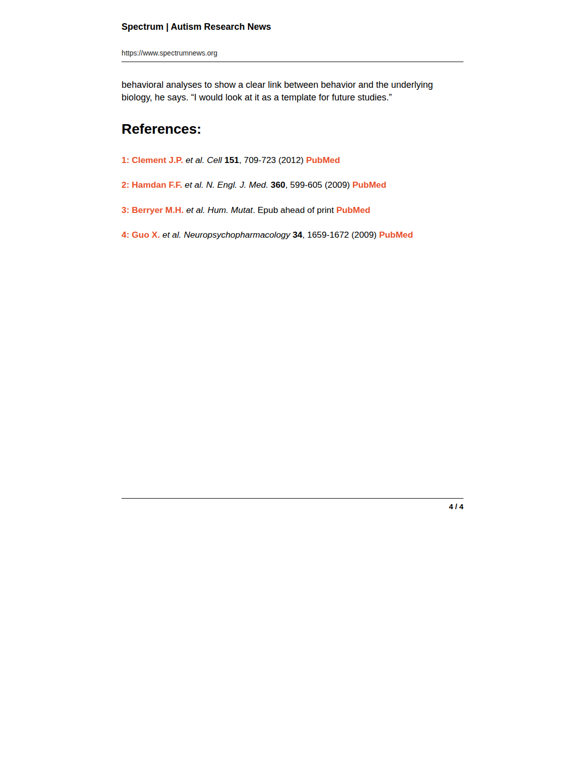Spectrum | Autism Research News
https://www.spectrumnews.org
behavioral analyses to show a clear link between behavior and the underlying biology, he says. “I would look at it as a template for future studies.”
References:
1: Clement J.P. et al. Cell 151, 709-723 (2012) PubMed
2: Hamdan F.F. et al. N. Engl. J. Med. 360, 599-605 (2009) PubMed
3: Berryer M.H. et al. Hum. Mutat. Epub ahead of print PubMed
4: Guo X. et al. Neuropsychopharmacology 34, 1659-1672 (2009) PubMed
4 / 4